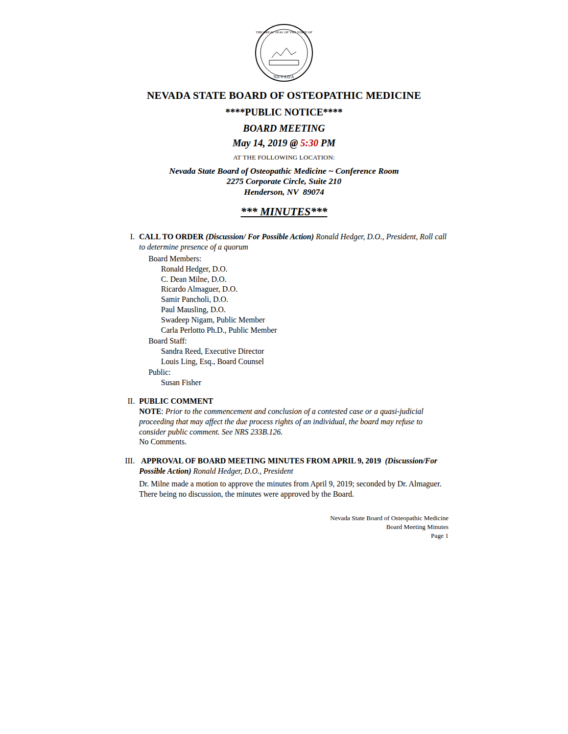NEVADA STATE BOARD OF OSTEOPATHIC MEDICINE
****PUBLIC NOTICE****
BOARD MEETING
May 14, 2019 @ 5:30 PM
AT THE FOLLOWING LOCATION:
Nevada State Board of Osteopathic Medicine ~ Conference Room
2275 Corporate Circle, Suite 210
Henderson, NV 89074
*** MINUTES***
CALL TO ORDER (Discussion/ For Possible Action) Ronald Hedger, D.O., President, Roll call to determine presence of a quorum
Board Members:
Ronald Hedger, D.O.
C. Dean Milne, D.O.
Ricardo Almaguer, D.O.
Samir Pancholi, D.O.
Paul Mausling, D.O.
Swadeep Nigam, Public Member
Carla Perlotto Ph.D., Public Member
Board Staff:
Sandra Reed, Executive Director
Louis Ling, Esq., Board Counsel
Public:
Susan Fisher
PUBLIC COMMENT
NOTE: Prior to the commencement and conclusion of a contested case or a quasi-judicial proceeding that may affect the due process rights of an individual, the board may refuse to consider public comment. See NRS 233B.126.
No Comments.
APPROVAL OF BOARD MEETING MINUTES FROM APRIL 9, 2019 (Discussion/For Possible Action) Ronald Hedger, D.O., President
Dr. Milne made a motion to approve the minutes from April 9, 2019; seconded by Dr. Almaguer. There being no discussion, the minutes were approved by the Board.
Nevada State Board of Osteopathic Medicine
Board Meeting Minutes
Page 1